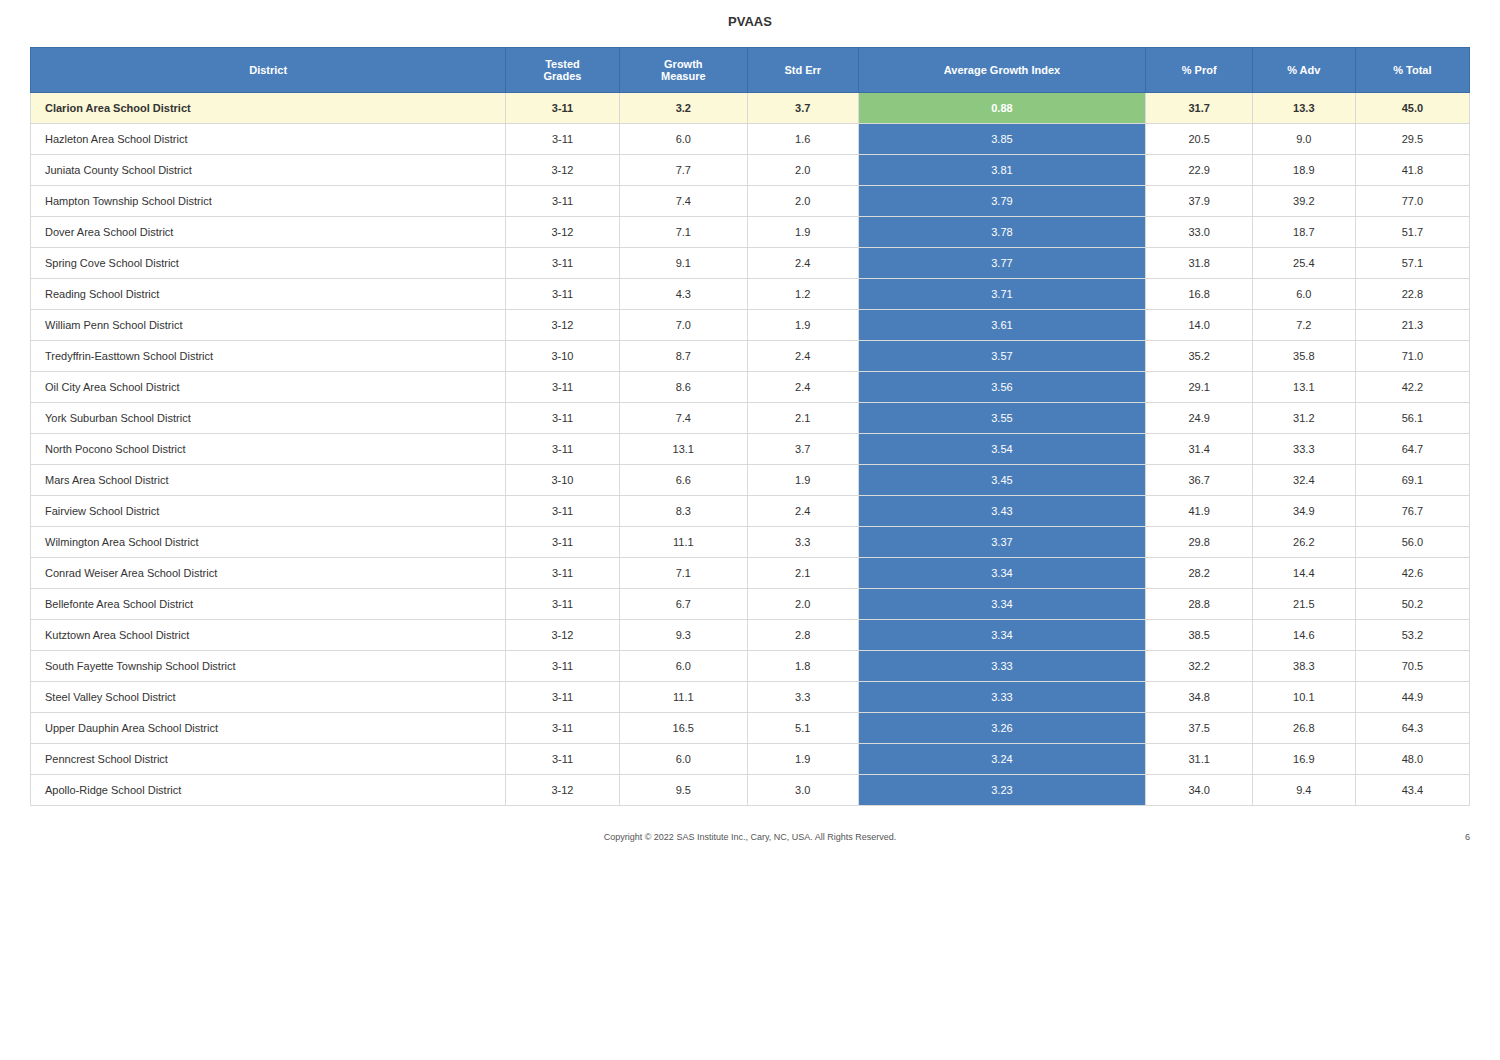PVAAS
| District | Tested Grades | Growth Measure | Std Err | Average Growth Index | % Prof | % Adv | % Total |
| --- | --- | --- | --- | --- | --- | --- | --- |
| Clarion Area School District | 3-11 | 3.2 | 3.7 | 0.88 | 31.7 | 13.3 | 45.0 |
| Hazleton Area School District | 3-11 | 6.0 | 1.6 | 3.85 | 20.5 | 9.0 | 29.5 |
| Juniata County School District | 3-12 | 7.7 | 2.0 | 3.81 | 22.9 | 18.9 | 41.8 |
| Hampton Township School District | 3-11 | 7.4 | 2.0 | 3.79 | 37.9 | 39.2 | 77.0 |
| Dover Area School District | 3-12 | 7.1 | 1.9 | 3.78 | 33.0 | 18.7 | 51.7 |
| Spring Cove School District | 3-11 | 9.1 | 2.4 | 3.77 | 31.8 | 25.4 | 57.1 |
| Reading School District | 3-11 | 4.3 | 1.2 | 3.71 | 16.8 | 6.0 | 22.8 |
| William Penn School District | 3-12 | 7.0 | 1.9 | 3.61 | 14.0 | 7.2 | 21.3 |
| Tredyffrin-Easttown School District | 3-10 | 8.7 | 2.4 | 3.57 | 35.2 | 35.8 | 71.0 |
| Oil City Area School District | 3-11 | 8.6 | 2.4 | 3.56 | 29.1 | 13.1 | 42.2 |
| York Suburban School District | 3-11 | 7.4 | 2.1 | 3.55 | 24.9 | 31.2 | 56.1 |
| North Pocono School District | 3-11 | 13.1 | 3.7 | 3.54 | 31.4 | 33.3 | 64.7 |
| Mars Area School District | 3-10 | 6.6 | 1.9 | 3.45 | 36.7 | 32.4 | 69.1 |
| Fairview School District | 3-11 | 8.3 | 2.4 | 3.43 | 41.9 | 34.9 | 76.7 |
| Wilmington Area School District | 3-11 | 11.1 | 3.3 | 3.37 | 29.8 | 26.2 | 56.0 |
| Conrad Weiser Area School District | 3-11 | 7.1 | 2.1 | 3.34 | 28.2 | 14.4 | 42.6 |
| Bellefonte Area School District | 3-11 | 6.7 | 2.0 | 3.34 | 28.8 | 21.5 | 50.2 |
| Kutztown Area School District | 3-12 | 9.3 | 2.8 | 3.34 | 38.5 | 14.6 | 53.2 |
| South Fayette Township School District | 3-11 | 6.0 | 1.8 | 3.33 | 32.2 | 38.3 | 70.5 |
| Steel Valley School District | 3-11 | 11.1 | 3.3 | 3.33 | 34.8 | 10.1 | 44.9 |
| Upper Dauphin Area School District | 3-11 | 16.5 | 5.1 | 3.26 | 37.5 | 26.8 | 64.3 |
| Penncrest School District | 3-11 | 6.0 | 1.9 | 3.24 | 31.1 | 16.9 | 48.0 |
| Apollo-Ridge School District | 3-12 | 9.5 | 3.0 | 3.23 | 34.0 | 9.4 | 43.4 |
Copyright © 2022 SAS Institute Inc., Cary, NC, USA. All Rights Reserved. 6